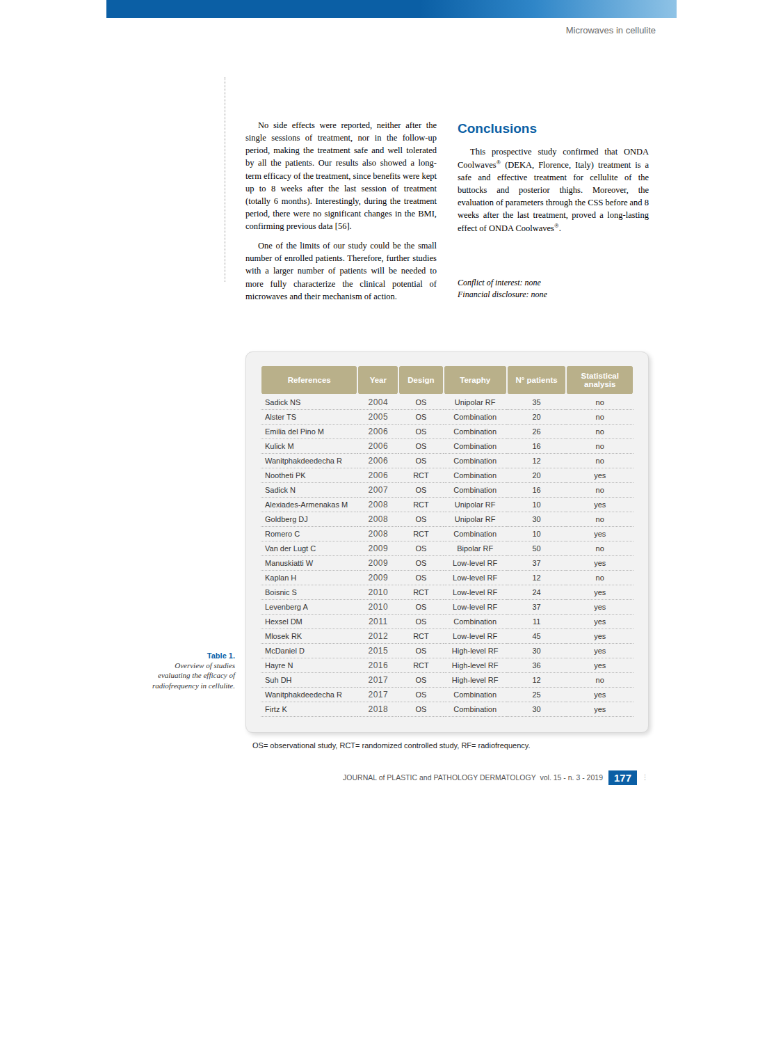Microwaves in cellulite
No side effects were reported, neither after the single sessions of treatment, nor in the follow-up period, making the treatment safe and well tolerated by all the patients. Our results also showed a long-term efficacy of the treatment, since benefits were kept up to 8 weeks after the last session of treatment (totally 6 months). Interestingly, during the treatment period, there were no significant changes in the BMI, confirming previous data [56].
One of the limits of our study could be the small number of enrolled patients. Therefore, further studies with a larger number of patients will be needed to more fully characterize the clinical potential of microwaves and their mechanism of action.
Conclusions
This prospective study confirmed that ONDA Coolwaves® (DEKA, Florence, Italy) treatment is a safe and effective treatment for cellulite of the buttocks and posterior thighs. Moreover, the evaluation of parameters through the CSS before and 8 weeks after the last treatment, proved a long-lasting effect of ONDA Coolwaves®.
Conflict of interest: none
Financial disclosure: none
Table 1.
Overview of studies
evaluating the efficacy of
radiofrequency in cellulite.
| References | Year | Design | Teraphy | N° patients | Statistical analysis |
| --- | --- | --- | --- | --- | --- |
| Sadick NS | 2004 | OS | Unipolar RF | 35 | no |
| Alster TS | 2005 | OS | Combination | 20 | no |
| Emilia del Pino M | 2006 | OS | Combination | 26 | no |
| Kulick M | 2006 | OS | Combination | 16 | no |
| Wanitphakdeedecha R | 2006 | OS | Combination | 12 | no |
| Nootheti PK | 2006 | RCT | Combination | 20 | yes |
| Sadick N | 2007 | OS | Combination | 16 | no |
| Alexiades-Armenakas M | 2008 | RCT | Unipolar RF | 10 | yes |
| Goldberg DJ | 2008 | OS | Unipolar RF | 30 | no |
| Romero C | 2008 | RCT | Combination | 10 | yes |
| Van der Lugt C | 2009 | OS | Bipolar RF | 50 | no |
| Manuskiatti W | 2009 | OS | Low-level RF | 37 | yes |
| Kaplan H | 2009 | OS | Low-level RF | 12 | no |
| Boisnic S | 2010 | RCT | Low-level RF | 24 | yes |
| Levenberg A | 2010 | OS | Low-level RF | 37 | yes |
| Hexsel DM | 2011 | OS | Combination | 11 | yes |
| Mlosek RK | 2012 | RCT | Low-level RF | 45 | yes |
| McDaniel D | 2015 | OS | High-level RF | 30 | yes |
| Hayre N | 2016 | RCT | High-level RF | 36 | yes |
| Suh DH | 2017 | OS | High-level RF | 12 | no |
| Wanitphakdeedecha R | 2017 | OS | Combination | 25 | yes |
| Firtz K | 2018 | OS | Combination | 30 | yes |
OS= observational study, RCT= randomized controlled study, RF= radiofrequency.
JOURNAL of PLASTIC and PATHOLOGY DERMATOLOGY vol. 15 - n. 3 - 2019 177 ⋮